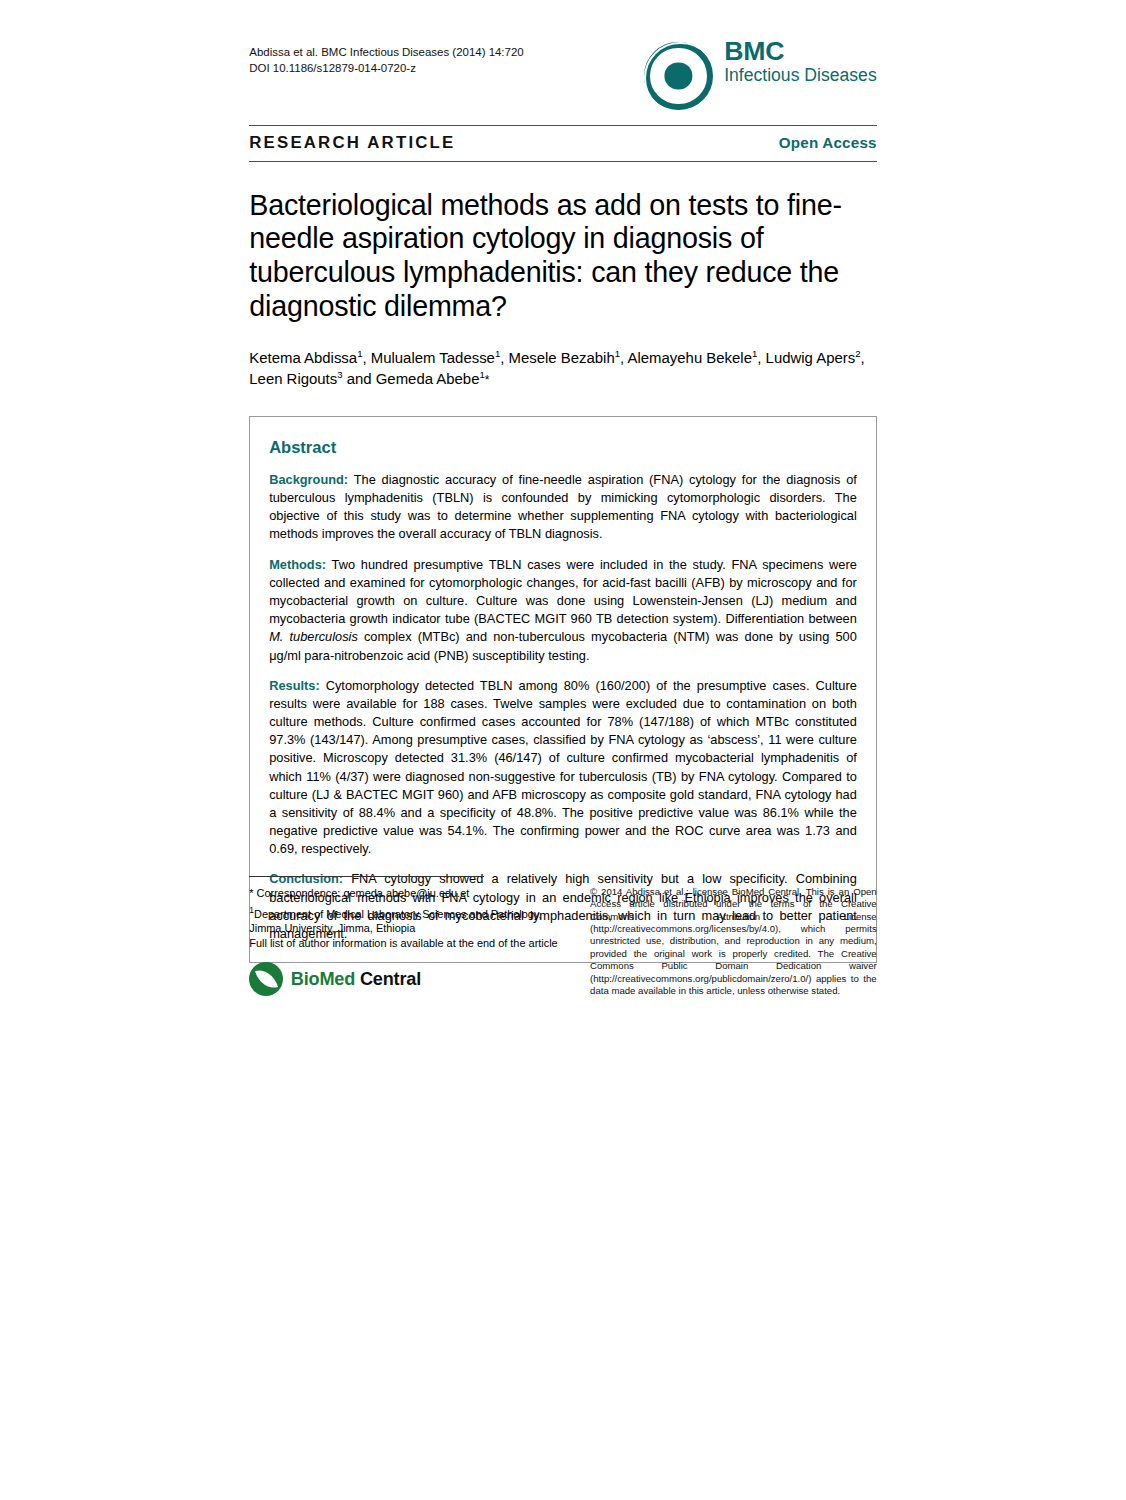Abdissa et al. BMC Infectious Diseases (2014) 14:720 DOI 10.1186/s12879-014-0720-z
BMC
Infectious Diseases
RESEARCH ARTICLE
Open Access
Bacteriological methods as add on tests to fine-needle aspiration cytology in diagnosis of tuberculous lymphadenitis: can they reduce the diagnostic dilemma?
Ketema Abdissa1, Mulualem Tadesse1, Mesele Bezabih1, Alemayehu Bekele1, Ludwig Apers2, Leen Rigouts3 and Gemeda Abebe1*
Abstract
Background: The diagnostic accuracy of fine-needle aspiration (FNA) cytology for the diagnosis of tuberculous lymphadenitis (TBLN) is confounded by mimicking cytomorphologic disorders. The objective of this study was to determine whether supplementing FNA cytology with bacteriological methods improves the overall accuracy of TBLN diagnosis.
Methods: Two hundred presumptive TBLN cases were included in the study. FNA specimens were collected and examined for cytomorphologic changes, for acid-fast bacilli (AFB) by microscopy and for mycobacterial growth on culture. Culture was done using Lowenstein-Jensen (LJ) medium and mycobacteria growth indicator tube (BACTEC MGIT 960 TB detection system). Differentiation between M. tuberculosis complex (MTBc) and non-tuberculous mycobacteria (NTM) was done by using 500 μg/ml para-nitrobenzoic acid (PNB) susceptibility testing.
Results: Cytomorphology detected TBLN among 80% (160/200) of the presumptive cases. Culture results were available for 188 cases. Twelve samples were excluded due to contamination on both culture methods. Culture confirmed cases accounted for 78% (147/188) of which MTBc constituted 97.3% (143/147). Among presumptive cases, classified by FNA cytology as ‘abscess’, 11 were culture positive. Microscopy detected 31.3% (46/147) of culture confirmed mycobacterial lymphadenitis of which 11% (4/37) were diagnosed non-suggestive for tuberculosis (TB) by FNA cytology. Compared to culture (LJ & BACTEC MGIT 960) and AFB microscopy as composite gold standard, FNA cytology had a sensitivity of 88.4% and a specificity of 48.8%. The positive predictive value was 86.1% while the negative predictive value was 54.1%. The confirming power and the ROC curve area was 1.73 and 0.69, respectively.
Conclusion: FNA cytology showed a relatively high sensitivity but a low specificity. Combining bacteriological methods with FNA cytology in an endemic region like Ethiopia improves the overall accuracy of the diagnosis of mycobacterial lymphadenitis, which in turn may lead to better patient management.
* Correspondence: gemeda.abebe@ju.edu.et
1Department of Medical Laboratory Sciences and Pathology, Jimma University, Jimma, Ethiopia
Full list of author information is available at the end of the article
BioMed Central
© 2014 Abdissa et al.; licensee BioMed Central. This is an Open Access article distributed under the terms of the Creative Commons Attribution License (http://creativecommons.org/licenses/by/4.0), which permits unrestricted use, distribution, and reproduction in any medium, provided the original work is properly credited. The Creative Commons Public Domain Dedication waiver (http://creativecommons.org/publicdomain/zero/1.0/) applies to the data made available in this article, unless otherwise stated.